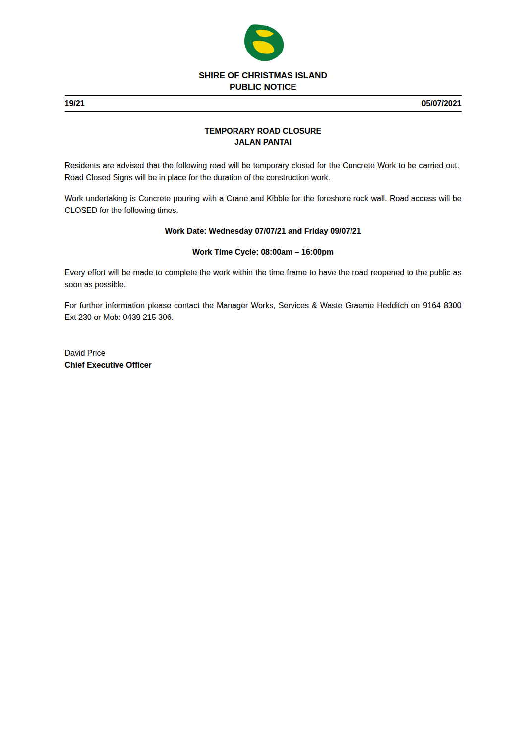SHIRE OF CHRISTMAS ISLAND
PUBLIC NOTICE
19/21 05/07/2021
TEMPORARY ROAD CLOSURE
JALAN PANTAI
Residents are advised that the following road will be temporary closed for the Concrete Work to be carried out. Road Closed Signs will be in place for the duration of the construction work.
Work undertaking is Concrete pouring with a Crane and Kibble for the foreshore rock wall. Road access will be CLOSED for the following times.
Work Date: Wednesday 07/07/21 and Friday 09/07/21
Work Time Cycle: 08:00am – 16:00pm
Every effort will be made to complete the work within the time frame to have the road reopened to the public as soon as possible.
For further information please contact the Manager Works, Services & Waste Graeme Hedditch on 9164 8300 Ext 230 or Mob: 0439 215 306.
David Price
Chief Executive Officer